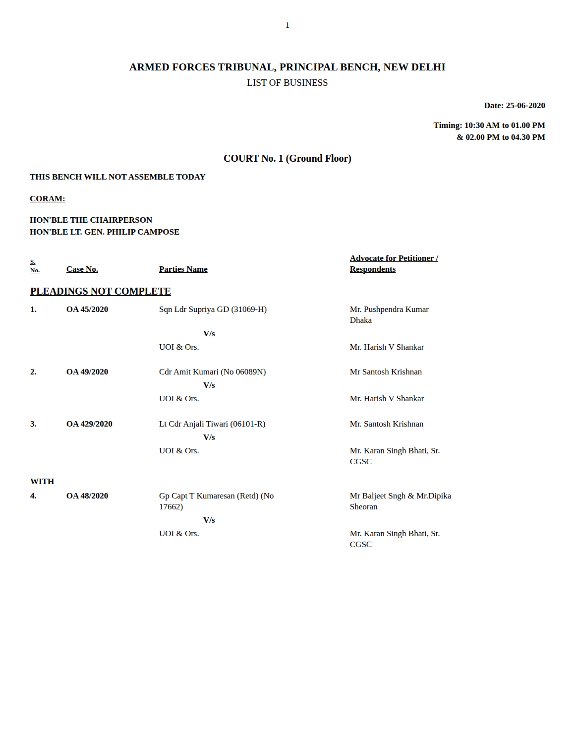1
ARMED FORCES TRIBUNAL, PRINCIPAL BENCH, NEW DELHI
LIST OF BUSINESS
Date: 25-06-2020
Timing: 10:30 AM to 01.00 PM
& 02.00 PM to 04.30 PM
COURT No. 1 (Ground Floor)
THIS BENCH WILL NOT ASSEMBLE TODAY
CORAM:
HON'BLE THE CHAIRPERSON
HON'BLE LT. GEN. PHILIP CAMPOSE
| S. No. | Case No. | Parties Name | Advocate for Petitioner / Respondents |
| --- | --- | --- | --- |
| PLEADINGS NOT COMPLETE |
| 1. | OA 45/2020 | Sqn Ldr Supriya GD (31069-H) | Mr. Pushpendra Kumar Dhaka |
| | | V/s | |
| | | UOI & Ors. | Mr. Harish V Shankar |
| 2. | OA 49/2020 | Cdr Amit Kumari (No 06089N) | Mr Santosh Krishnan |
| | | V/s | |
| | | UOI & Ors. | Mr. Harish V Shankar |
| 3. | OA 429/2020 | Lt Cdr Anjali Tiwari (06101-R) | Mr. Santosh Krishnan |
| | | V/s | |
| | | UOI & Ors. | Mr. Karan Singh Bhati, Sr. CGSC |
| WITH |
| 4. | OA 48/2020 | Gp Capt T Kumaresan (Retd) (No 17662) | Mr Baljeet Sngh & Mr.Dipika Sheoran |
| | | V/s | |
| | | UOI & Ors. | Mr. Karan Singh Bhati, Sr. CGSC |